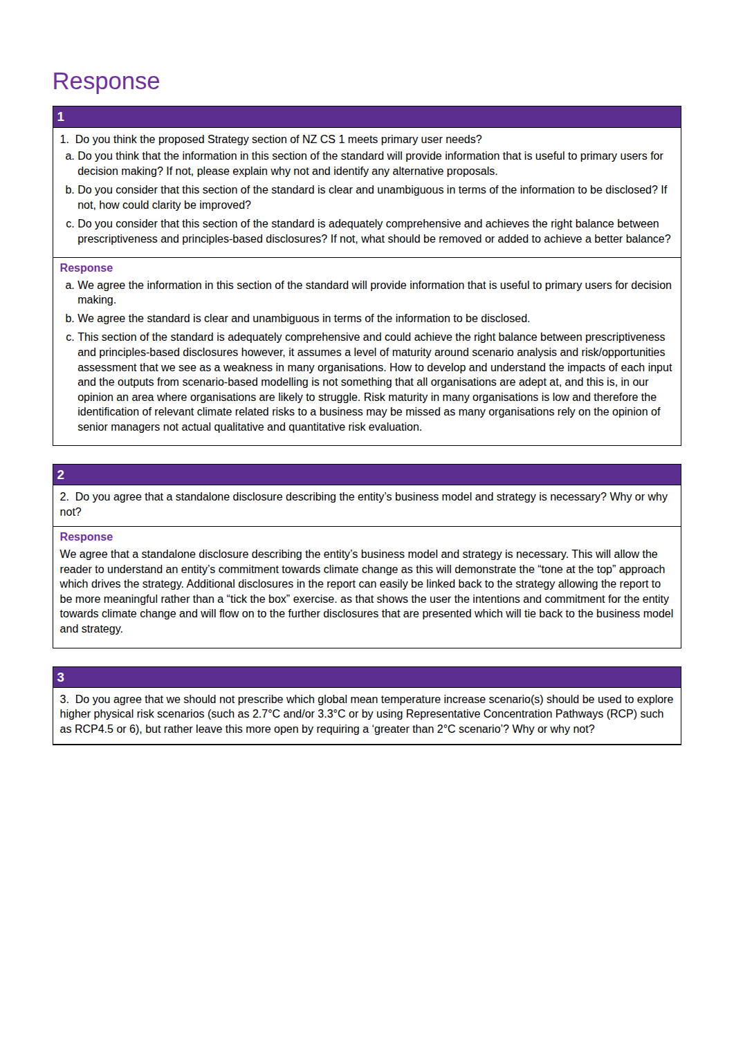Response
1
1. Do you think the proposed Strategy section of NZ CS 1 meets primary user needs?
Do you think that the information in this section of the standard will provide information that is useful to primary users for decision making? If not, please explain why not and identify any alternative proposals.
Do you consider that this section of the standard is clear and unambiguous in terms of the information to be disclosed? If not, how could clarity be improved?
Do you consider that this section of the standard is adequately comprehensive and achieves the right balance between prescriptiveness and principles-based disclosures? If not, what should be removed or added to achieve a better balance?
Response
We agree the information in this section of the standard will provide information that is useful to primary users for decision making.
We agree the standard is clear and unambiguous in terms of the information to be disclosed.
This section of the standard is adequately comprehensive and could achieve the right balance between prescriptiveness and principles-based disclosures however, it assumes a level of maturity around scenario analysis and risk/opportunities assessment that we see as a weakness in many organisations. How to develop and understand the impacts of each input and the outputs from scenario-based modelling is not something that all organisations are adept at, and this is, in our opinion an area where organisations are likely to struggle. Risk maturity in many organisations is low and therefore the identification of relevant climate related risks to a business may be missed as many organisations rely on the opinion of senior managers not actual qualitative and quantitative risk evaluation.
2
2. Do you agree that a standalone disclosure describing the entity’s business model and strategy is necessary? Why or why not?
Response
We agree that a standalone disclosure describing the entity’s business model and strategy is necessary. This will allow the reader to understand an entity’s commitment towards climate change as this will demonstrate the “tone at the top” approach which drives the strategy. Additional disclosures in the report can easily be linked back to the strategy allowing the report to be more meaningful rather than a “tick the box” exercise. as that shows the user the intentions and commitment for the entity towards climate change and will flow on to the further disclosures that are presented which will tie back to the business model and strategy.
3
3. Do you agree that we should not prescribe which global mean temperature increase scenario(s) should be used to explore higher physical risk scenarios (such as 2.7°C and/or 3.3°C or by using Representative Concentration Pathways (RCP) such as RCP4.5 or 6), but rather leave this more open by requiring a ‘greater than 2°C scenario’? Why or why not?